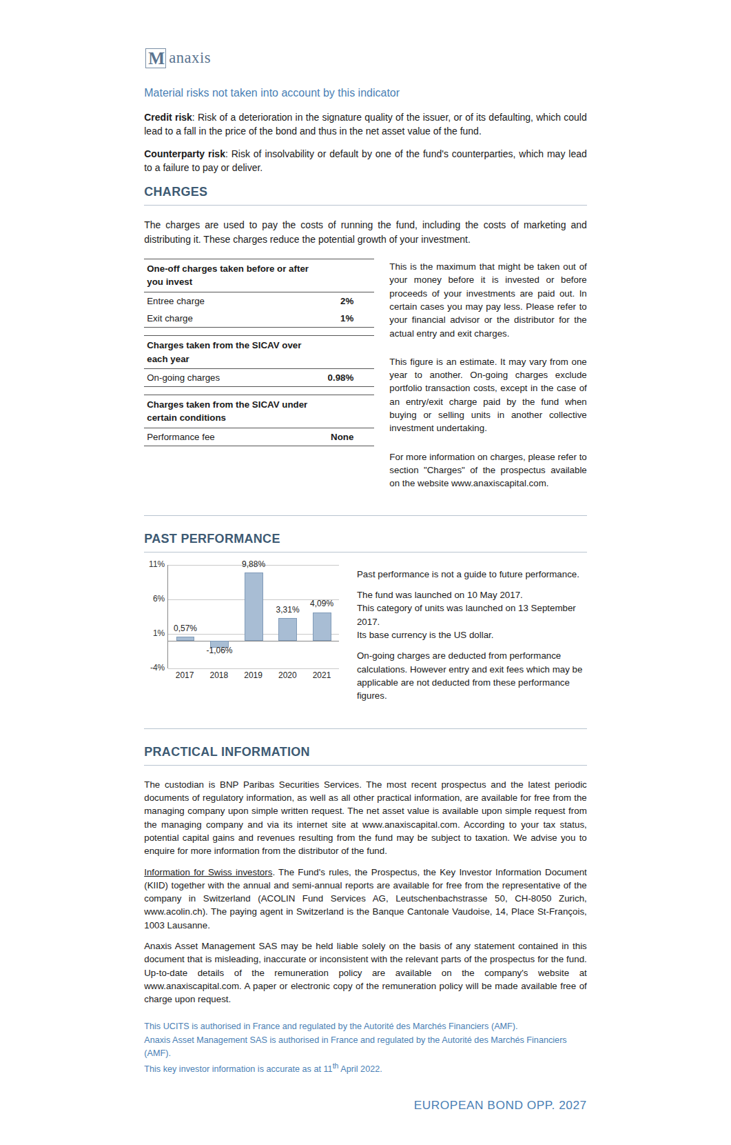Manaxis
Material risks not taken into account by this indicator
Credit risk: Risk of a deterioration in the signature quality of the issuer, or of its defaulting, which could lead to a fall in the price of the bond and thus in the net asset value of the fund.
Counterparty risk: Risk of insolvability or default by one of the fund's counterparties, which may lead to a failure to pay or deliver.
CHARGES
The charges are used to pay the costs of running the fund, including the costs of marketing and distributing it. These charges reduce the potential growth of your investment.
| One-off charges taken before or after you invest | |
| Entree charge | 2% |
| Exit charge | 1% |
| Charges taken from the SICAV over each year | |
| On-going charges | 0.98% |
| Charges taken from the SICAV under certain conditions | |
| Performance fee | None |
This is the maximum that might be taken out of your money before it is invested or before proceeds of your investments are paid out. In certain cases you may pay less. Please refer to your financial advisor or the distributor for the actual entry and exit charges.
This figure is an estimate. It may vary from one year to another. On-going charges exclude portfolio transaction costs, except in the case of an entry/exit charge paid by the fund when buying or selling units in another collective investment undertaking.
For more information on charges, please refer to section "Charges" of the prospectus available on the website www.anaxiscapital.com.
PAST PERFORMANCE
11%
6%
1%
-4%
0,57%
-1,06%
9,88%
3,31%
4,09%
2017 2018 2019 2020 2021
Past performance is not a guide to future performance.
The fund was launched on 10 May 2017.
This category of units was launched on 13 September 2017.
Its base currency is the US dollar.
On-going charges are deducted from performance calculations. However entry and exit fees which may be applicable are not deducted from these performance figures.
PRACTICAL INFORMATION
The custodian is BNP Paribas Securities Services. The most recent prospectus and the latest periodic documents of regulatory information, as well as all other practical information, are available for free from the managing company upon simple written request. The net asset value is available upon simple request from the managing company and via its internet site at www.anaxiscapital.com. According to your tax status, potential capital gains and revenues resulting from the fund may be subject to taxation. We advise you to enquire for more information from the distributor of the fund.
Information for Swiss investors. The Fund's rules, the Prospectus, the Key Investor Information Document (KIID) together with the annual and semi-annual reports are available for free from the representative of the company in Switzerland (ACOLIN Fund Services AG, Leutschenbachstrasse 50, CH-8050 Zurich, www.acolin.ch). The paying agent in Switzerland is the Banque Cantonale Vaudoise, 14, Place St-François, 1003 Lausanne.
Anaxis Asset Management SAS may be held liable solely on the basis of any statement contained in this document that is misleading, inaccurate or inconsistent with the relevant parts of the prospectus for the fund. Up-to-date details of the remuneration policy are available on the company's website at www.anaxiscapital.com. A paper or electronic copy of the remuneration policy will be made available free of charge upon request.
This UCITS is authorised in France and regulated by the Autorité des Marchés Financiers (AMF).
Anaxis Asset Management SAS is authorised in France and regulated by the Autorité des Marchés Financiers (AMF).
This key investor information is accurate as at 11th April 2022.
EUROPEAN BOND OPP. 2027